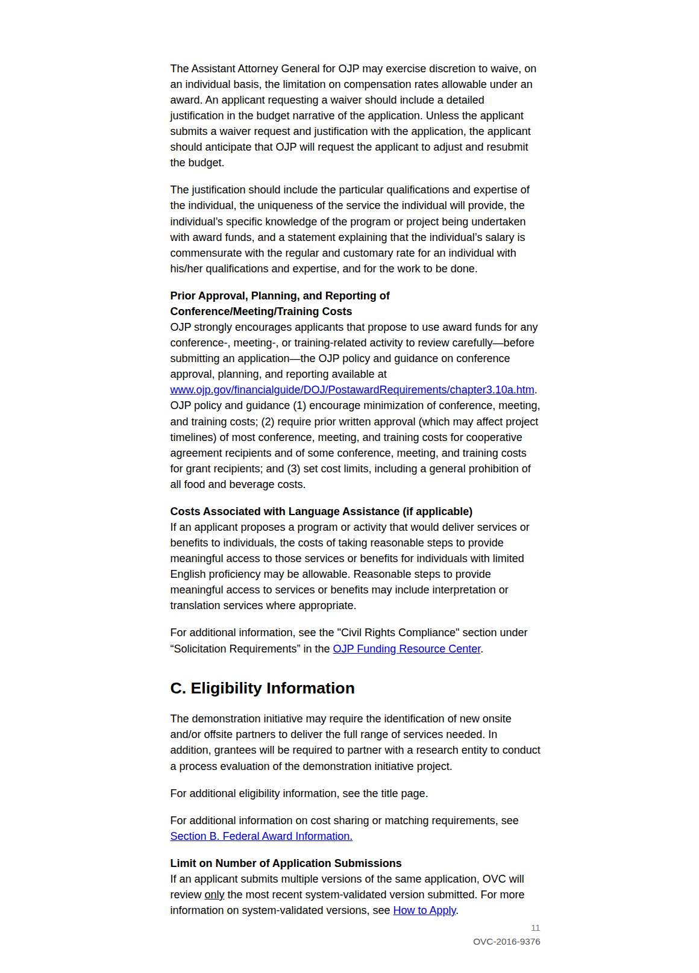The Assistant Attorney General for OJP may exercise discretion to waive, on an individual basis, the limitation on compensation rates allowable under an award. An applicant requesting a waiver should include a detailed justification in the budget narrative of the application. Unless the applicant submits a waiver request and justification with the application, the applicant should anticipate that OJP will request the applicant to adjust and resubmit the budget.
The justification should include the particular qualifications and expertise of the individual, the uniqueness of the service the individual will provide, the individual’s specific knowledge of the program or project being undertaken with award funds, and a statement explaining that the individual’s salary is commensurate with the regular and customary rate for an individual with his/her qualifications and expertise, and for the work to be done.
Prior Approval, Planning, and Reporting of Conference/Meeting/Training Costs
OJP strongly encourages applicants that propose to use award funds for any conference-, meeting-, or training-related activity to review carefully—before submitting an application—the OJP policy and guidance on conference approval, planning, and reporting available at www.ojp.gov/financialguide/DOJ/PostawardRequirements/chapter3.10a.htm. OJP policy and guidance (1) encourage minimization of conference, meeting, and training costs; (2) require prior written approval (which may affect project timelines) of most conference, meeting, and training costs for cooperative agreement recipients and of some conference, meeting, and training costs for grant recipients; and (3) set cost limits, including a general prohibition of all food and beverage costs.
Costs Associated with Language Assistance (if applicable)
If an applicant proposes a program or activity that would deliver services or benefits to individuals, the costs of taking reasonable steps to provide meaningful access to those services or benefits for individuals with limited English proficiency may be allowable. Reasonable steps to provide meaningful access to services or benefits may include interpretation or translation services where appropriate.
For additional information, see the "Civil Rights Compliance" section under “Solicitation Requirements” in the OJP Funding Resource Center.
C. Eligibility Information
The demonstration initiative may require the identification of new onsite and/or offsite partners to deliver the full range of services needed. In addition, grantees will be required to partner with a research entity to conduct a process evaluation of the demonstration initiative project.
For additional eligibility information, see the title page.
For additional information on cost sharing or matching requirements, see Section B. Federal Award Information.
Limit on Number of Application Submissions
If an applicant submits multiple versions of the same application, OVC will review only the most recent system-validated version submitted. For more information on system-validated versions, see How to Apply.
11
OVC-2016-9376